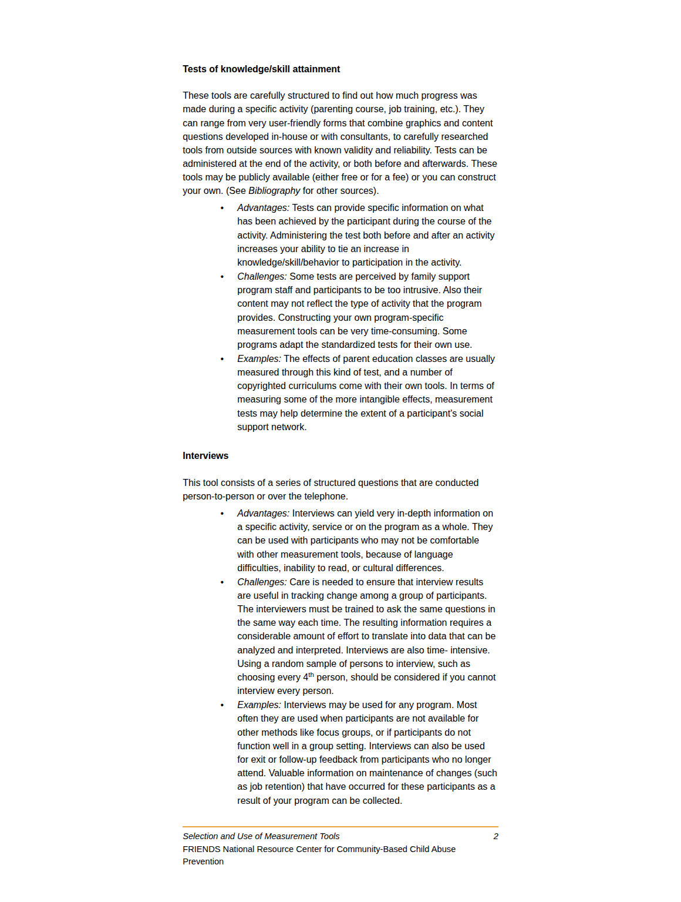Tests of knowledge/skill attainment
These tools are carefully structured to find out how much progress was made during a specific activity (parenting course, job training, etc.). They can range from very user-friendly forms that combine graphics and content questions developed in-house or with consultants, to carefully researched tools from outside sources with known validity and reliability. Tests can be administered at the end of the activity, or both before and afterwards. These tools may be publicly available (either free or for a fee) or you can construct your own. (See Bibliography for other sources).
Advantages: Tests can provide specific information on what has been achieved by the participant during the course of the activity. Administering the test both before and after an activity increases your ability to tie an increase in knowledge/skill/behavior to participation in the activity.
Challenges: Some tests are perceived by family support program staff and participants to be too intrusive. Also their content may not reflect the type of activity that the program provides. Constructing your own program-specific measurement tools can be very time-consuming. Some programs adapt the standardized tests for their own use.
Examples: The effects of parent education classes are usually measured through this kind of test, and a number of copyrighted curriculums come with their own tools. In terms of measuring some of the more intangible effects, measurement tests may help determine the extent of a participant's social support network.
Interviews
This tool consists of a series of structured questions that are conducted person-to-person or over the telephone.
Advantages: Interviews can yield very in-depth information on a specific activity, service or on the program as a whole. They can be used with participants who may not be comfortable with other measurement tools, because of language difficulties, inability to read, or cultural differences.
Challenges: Care is needed to ensure that interview results are useful in tracking change among a group of participants. The interviewers must be trained to ask the same questions in the same way each time. The resulting information requires a considerable amount of effort to translate into data that can be analyzed and interpreted. Interviews are also time- intensive. Using a random sample of persons to interview, such as choosing every 4th person, should be considered if you cannot interview every person.
Examples: Interviews may be used for any program. Most often they are used when participants are not available for other methods like focus groups, or if participants do not function well in a group setting. Interviews can also be used for exit or follow-up feedback from participants who no longer attend. Valuable information on maintenance of changes (such as job retention) that have occurred for these participants as a result of your program can be collected.
Selection and Use of Measurement Tools 2
FRIENDS National Resource Center for Community-Based Child Abuse Prevention